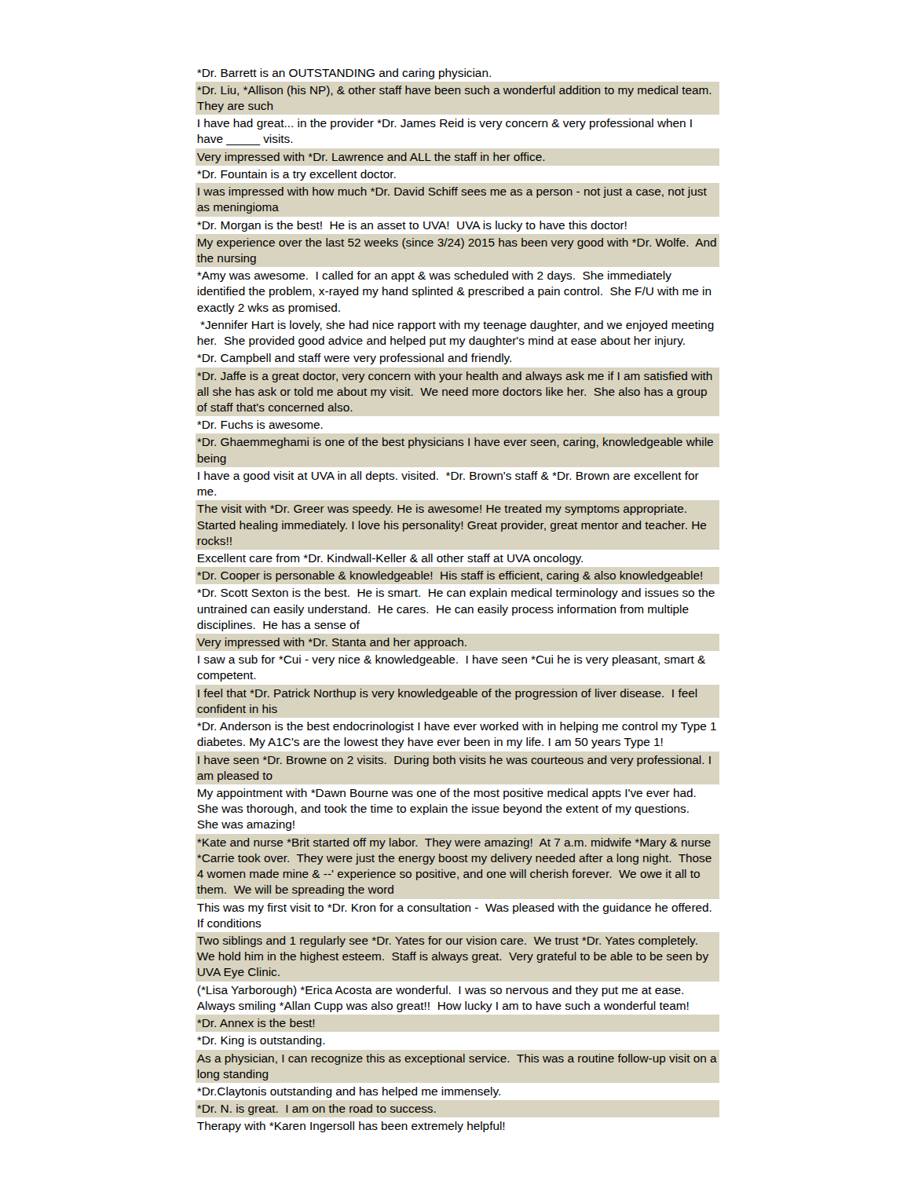| *Dr. Barrett is an OUTSTANDING and caring physician. |
| *Dr. Liu, *Allison (his NP), & other staff have been such a wonderful addition to my medical team. They are such |
| I have had great... in the provider *Dr. James Reid is very concern & very professional when I have _____ visits. |
| Very impressed with *Dr. Lawrence and ALL the staff in her office. |
| *Dr. Fountain is a try excellent doctor. |
| I was impressed with how much *Dr. David Schiff sees me as a person - not just a case, not just as meningioma |
| *Dr. Morgan is the best! He is an asset to UVA! UVA is lucky to have this doctor! |
| My experience over the last 52 weeks (since 3/24) 2015 has been very good with *Dr. Wolfe. And the nursing |
| *Amy was awesome. I called for an appt & was scheduled with 2 days. She immediately identified the problem, x-rayed my hand splinted & prescribed a pain control. She F/U with me in exactly 2 wks as promised. |
| *Jennifer Hart is lovely, she had nice rapport with my teenage daughter, and we enjoyed meeting her. She provided good advice and helped put my daughter's mind at ease about her injury. |
| *Dr. Campbell and staff were very professional and friendly. |
| *Dr. Jaffe is a great doctor, very concern with your health and always ask me if I am satisfied with all she has ask or told me about my visit. We need more doctors like her. She also has a group of staff that's concerned also. |
| *Dr. Fuchs is awesome. |
| *Dr. Ghaemmeghami is one of the best physicians I have ever seen, caring, knowledgeable while being |
| I have a good visit at UVA in all depts. visited. *Dr. Brown's staff & *Dr. Brown are excellent for me. |
| The visit with *Dr. Greer was speedy. He is awesome! He treated my symptoms appropriate. Started healing immediately. I love his personality! Great provider, great mentor and teacher. He rocks!! |
| Excellent care from *Dr. Kindwall-Keller & all other staff at UVA oncology. |
| *Dr. Cooper is personable & knowledgeable! His staff is efficient, caring & also knowledgeable! |
| *Dr. Scott Sexton is the best. He is smart. He can explain medical terminology and issues so the untrained can easily understand. He cares. He can easily process information from multiple disciplines. He has a sense of |
| Very impressed with *Dr. Stanta and her approach. |
| I saw a sub for *Cui - very nice & knowledgeable. I have seen *Cui he is very pleasant, smart & competent. |
| I feel that *Dr. Patrick Northup is very knowledgeable of the progression of liver disease. I feel confident in his |
| *Dr. Anderson is the best endocrinologist I have ever worked with in helping me control my Type 1 diabetes. My A1C's are the lowest they have ever been in my life. I am 50 years Type 1! |
| I have seen *Dr. Browne on 2 visits. During both visits he was courteous and very professional. I am pleased to |
| My appointment with *Dawn Bourne was one of the most positive medical appts I've ever had. She was thorough, and took the time to explain the issue beyond the extent of my questions. She was amazing! |
| *Kate and nurse *Brit started off my labor. They were amazing! At 7 a.m. midwife *Mary & nurse *Carrie took over. They were just the energy boost my delivery needed after a long night. Those 4 women made mine & --' experience so positive, and one will cherish forever. We owe it all to them. We will be spreading the word |
| This was my first visit to *Dr. Kron for a consultation - Was pleased with the guidance he offered. If conditions |
| Two siblings and 1 regularly see *Dr. Yates for our vision care. We trust *Dr. Yates completely. We hold him in the highest esteem. Staff is always great. Very grateful to be able to be seen by UVA Eye Clinic. |
| (*Lisa Yarborough) *Erica Acosta are wonderful. I was so nervous and they put me at ease. Always smiling *Allan Cupp was also great!! How lucky I am to have such a wonderful team! |
| *Dr. Annex is the best! |
| *Dr. King is outstanding. |
| As a physician, I can recognize this as exceptional service. This was a routine follow-up visit on a long standing |
| *Dr.Claytonis outstanding and has helped me immensely. |
| *Dr. N. is great. I am on the road to success. |
| Therapy with *Karen Ingersoll has been extremely helpful! |